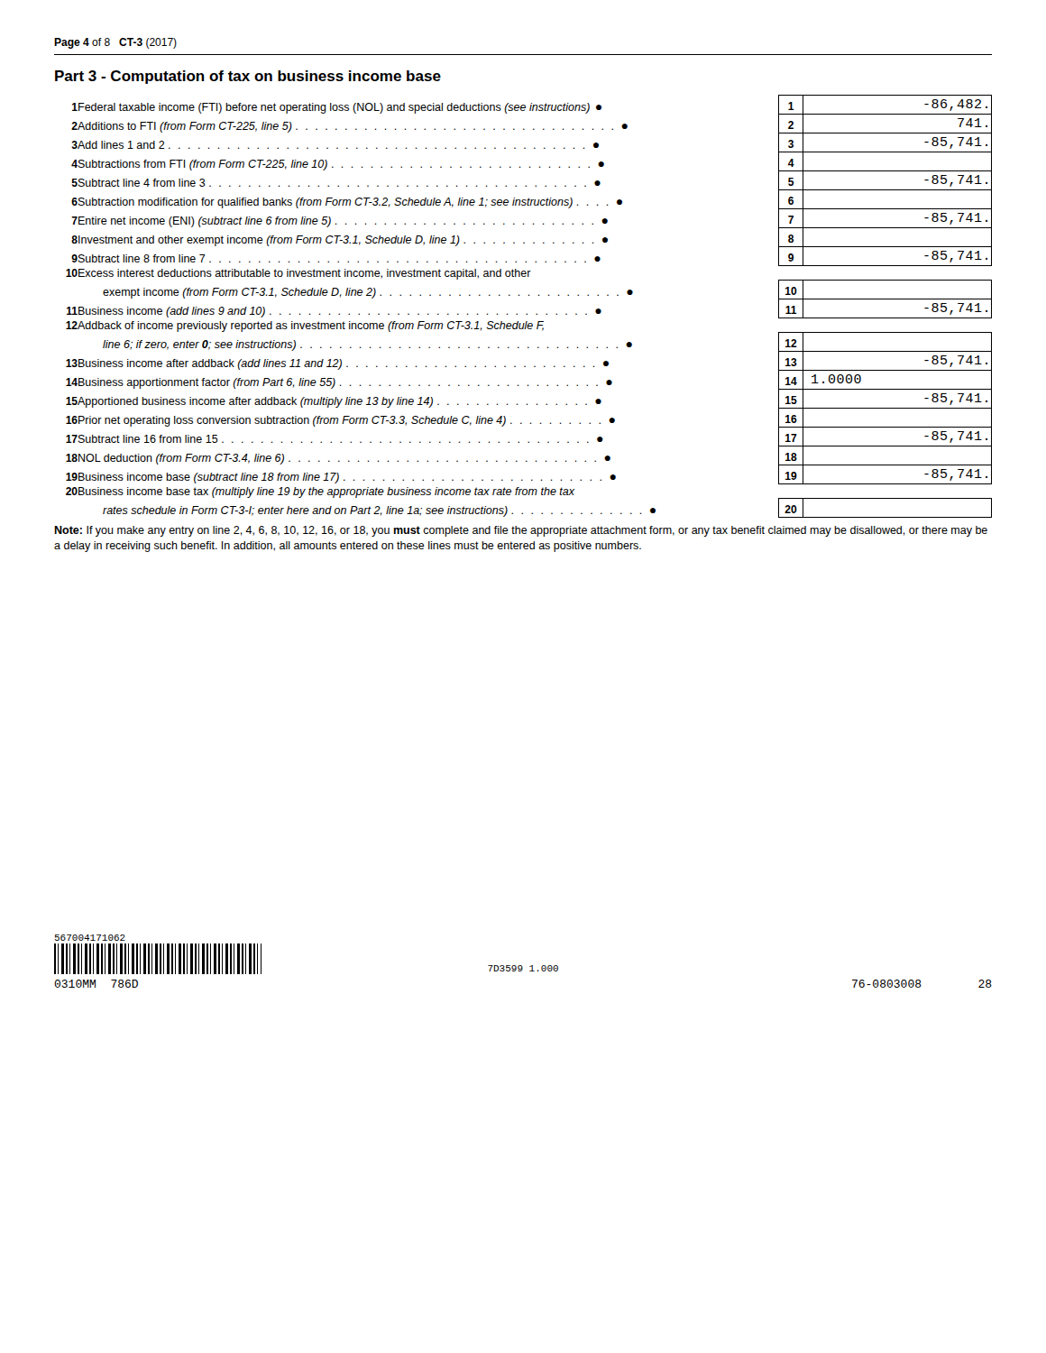Page 4 of 8 CT-3 (2017)
Part 3 - Computation of tax on business income base
| 1 | Federal taxable income (FTI) before net operating loss (NOL) and special deductions (see instructions) ● | 1 | -86,482. |
| 2 | Additions to FTI (from Form CT-225, line 5) . . . . . . . . . . . . . . . . . . . . . . . . . . . . . . . . . ● | 2 | 741. |
| 3 | Add lines 1 and 2 . . . . . . . . . . . . . . . . . . . . . . . . . . . . . . . . . . . . . . . . . . . ● | 3 | -85,741. |
| 4 | Subtractions from FTI (from Form CT-225, line 10) . . . . . . . . . . . . . . . . . . . . . . . . . . . ● | 4 | |
| 5 | Subtract line 4 from line 3 . . . . . . . . . . . . . . . . . . . . . . . . . . . . . . . . . . . . . . . ● | 5 | -85,741. |
| 6 | Subtraction modification for qualified banks (from Form CT-3.2, Schedule A, line 1; see instructions) . . . . ● | 6 | |
| 7 | Entire net income (ENI) (subtract line 6 from line 5) . . . . . . . . . . . . . . . . . . . . . . . . . . . ● | 7 | -85,741. |
| 8 | Investment and other exempt income (from Form CT-3.1, Schedule D, line 1) . . . . . . . . . . . . . . ● | 8 | |
| 9 | Subtract line 8 from line 7 . . . . . . . . . . . . . . . . . . . . . . . . . . . . . . . . . . . . . . . ● | 9 | -85,741. |
| 10 | Excess interest deductions attributable to investment income, investment capital, and other | | |
| | exempt income (from Form CT-3.1, Schedule D, line 2) . . . . . . . . . . . . . . . . . . . . . . . . . ● | 10 | |
| 11 | Business income (add lines 9 and 10) . . . . . . . . . . . . . . . . . . . . . . . . . . . . . . . . . ● | 11 | -85,741. |
| 12 | Addback of income previously reported as investment income (from Form CT-3.1, Schedule F, | | |
| | line 6; if zero, enter 0 ; see instructions) . . . . . . . . . . . . . . . . . . . . . . . . . . . . . . . . . ● | 12 | |
| 13 | Business income after addback (add lines 11 and 12) . . . . . . . . . . . . . . . . . . . . . . . . . . ● | 13 | -85,741. |
| 14 | Business apportionment factor (from Part 6, line 55) . . . . . . . . . . . . . . . . . . . . . . . . . . . ● | 14 | 1.0000 |
| 15 | Apportioned business income after addback (multiply line 13 by line 14) . . . . . . . . . . . . . . . . ● | 15 | -85,741. |
| 16 | Prior net operating loss conversion subtraction (from Form CT-3.3, Schedule C, line 4) . . . . . . . . . . ● | 16 | |
| 17 | Subtract line 16 from line 15 . . . . . . . . . . . . . . . . . . . . . . . . . . . . . . . . . . . . . . ● | 17 | -85,741. |
| 18 | NOL deduction (from Form CT-3.4, line 6) . . . . . . . . . . . . . . . . . . . . . . . . . . . . . . . . ● | 18 | |
| 19 | Business income base (subtract line 18 from line 17) . . . . . . . . . . . . . . . . . . . . . . . . . . . ● | 19 | -85,741. |
| 20 | Business income base tax (multiply line 19 by the appropriate business income tax rate from the tax | | |
| | rates schedule in Form CT-3-I; enter here and on Part 2, line 1a; see instructions) . . . . . . . . . . . . . . ● | 20 | |
Note: If you make any entry on line 2, 4, 6, 8, 10, 12, 16, or 18, you must complete and file the appropriate attachment form, or any tax benefit claimed may be disallowed, or there may be a delay in receiving such benefit. In addition, all amounts entered on these lines must be entered as positive numbers.
567004171062
7D3599 1.000
0310MM 786D
76-0803008 28